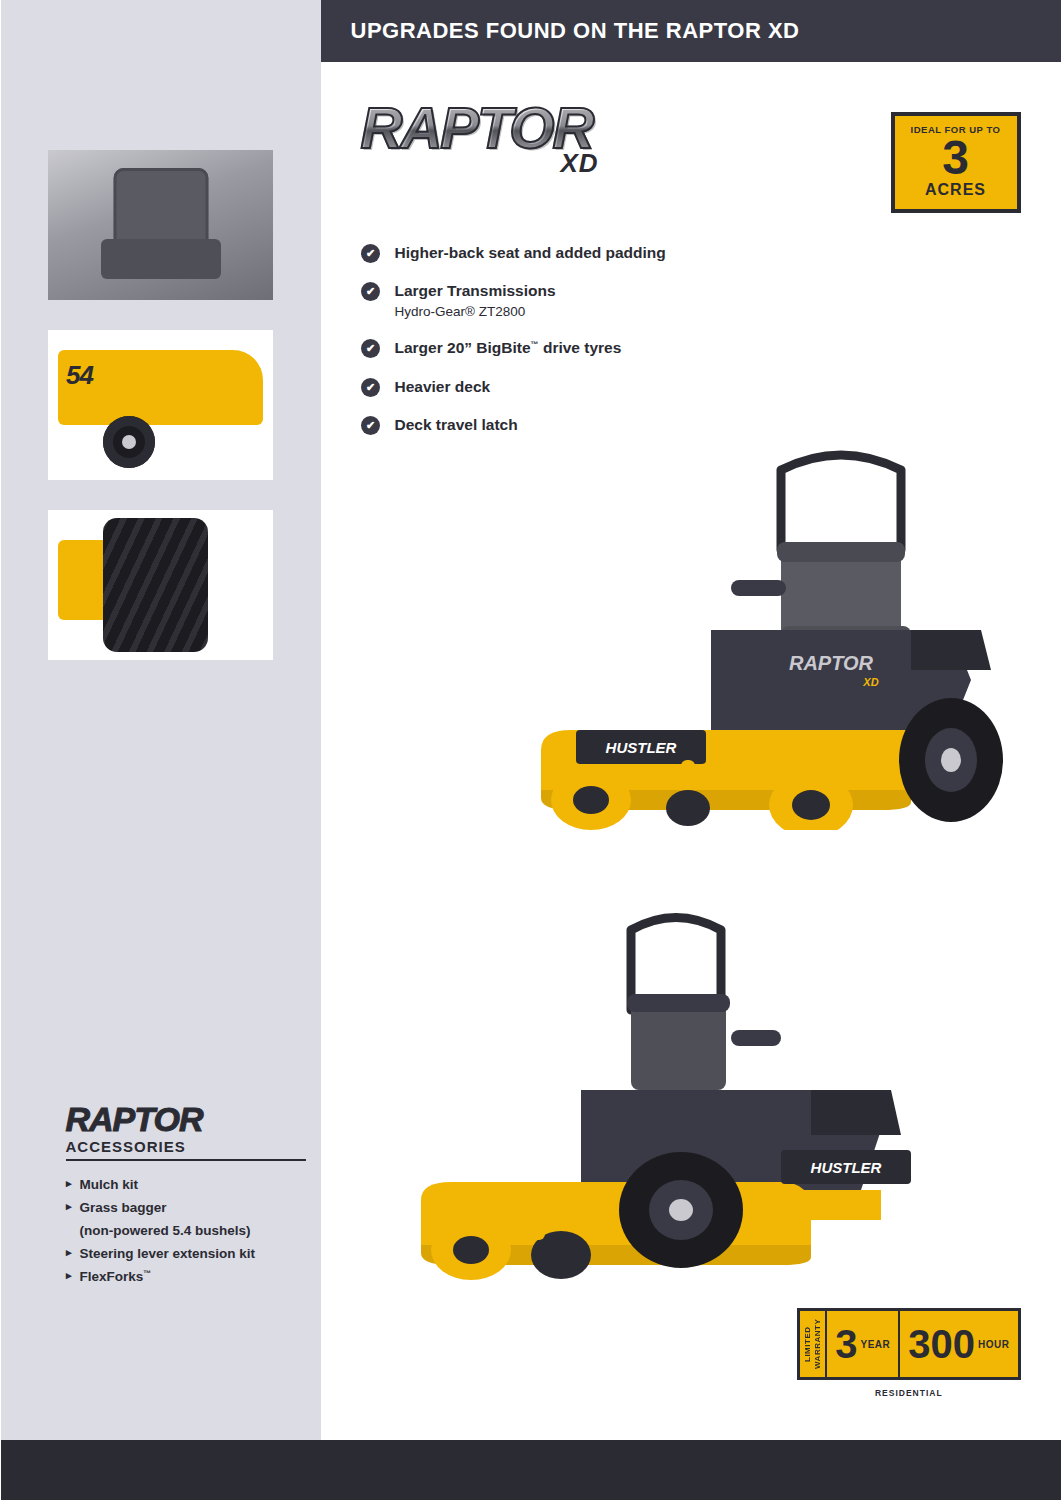54
RAPTOR
ACCESSORIES
Mulch kit
Grass bagger
(non-powered 5.4 bushels)
Steering lever extension kit
FlexForks™
UPGRADES FOUND ON THE RAPTOR XD
RAPTOR
XD
IDEAL FOR UP TO
3
ACRES
Higher-back seat and added padding
Larger Transmissions Hydro-Gear® ZT2800
Larger 20” BigBite™ drive tyres
Heavier deck
Deck travel latch
HUSTLER RAPTOR XD
HUSTLER
LIMITED
WARRANTY
3 YEAR
300 HOUR
RESIDENTIAL